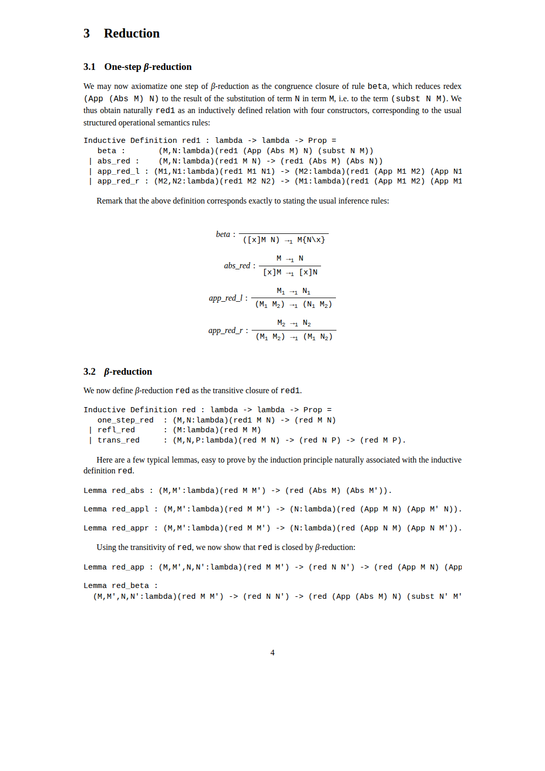3 Reduction
3.1 One-step β-reduction
We may now axiomatize one step of β-reduction as the congruence closure of rule beta, which reduces redex (App (Abs M) N) to the result of the substitution of term N in term M, i.e. to the term (subst N M). We thus obtain naturally red1 as an inductively defined relation with four constructors, corresponding to the usual structured operational semantics rules:
Inductive Definition red1 : lambda -> lambda -> Prop =
   beta :       (M,N:lambda)(red1 (App (Abs M) N) (subst N M))
 | abs_red :    (M,N:lambda)(red1 M N) -> (red1 (Abs M) (Abs N))
 | app_red_l : (M1,N1:lambda)(red1 M1 N1) -> (M2:lambda)(red1 (App M1 M2) (App N1 M2))
 | app_red_r : (M2,N2:lambda)(red1 M2 N2) -> (M1:lambda)(red1 (App M1 M2) (App M1 N2)).
Remark that the above definition corresponds exactly to stating the usual inference rules:
beta: ([x]M N) →1 M{N\x}
abs_red: M →1 N[x]M →1 [x]N
app_red_l: M1 →1 N1(M1 M2) →1 (N1 M2)
app_red_r: M2 →1 N2(M1 M2) →1 (M1 N2)
3.2 β-reduction
We now define β-reduction red as the transitive closure of red1.
Inductive Definition red : lambda -> lambda -> Prop =
   one_step_red  : (M,N:lambda)(red1 M N) -> (red M N)
 | refl_red      : (M:lambda)(red M M)
 | trans_red     : (M,N,P:lambda)(red M N) -> (red N P) -> (red M P).
Here are a few typical lemmas, easy to prove by the induction principle naturally associated with the inductive definition red.
Lemma red_abs : (M,M':lambda)(red M M') -> (red (Abs M) (Abs M')).
Lemma red_appl : (M,M':lambda)(red M M') -> (N:lambda)(red (App M N) (App M' N)).
Lemma red_appr : (M,M':lambda)(red M M') -> (N:lambda)(red (App N M) (App N M')).
Using the transitivity of red, we now show that red is closed by β-reduction:
Lemma red_app : (M,M',N,N':lambda)(red M M') -> (red N N') -> (red (App M N) (App M' N')).
Lemma red_beta : (M,M',N,N':lambda)(red M M') -> (red N N') -> (red (App (Abs M) N) (subst N' M')).
4